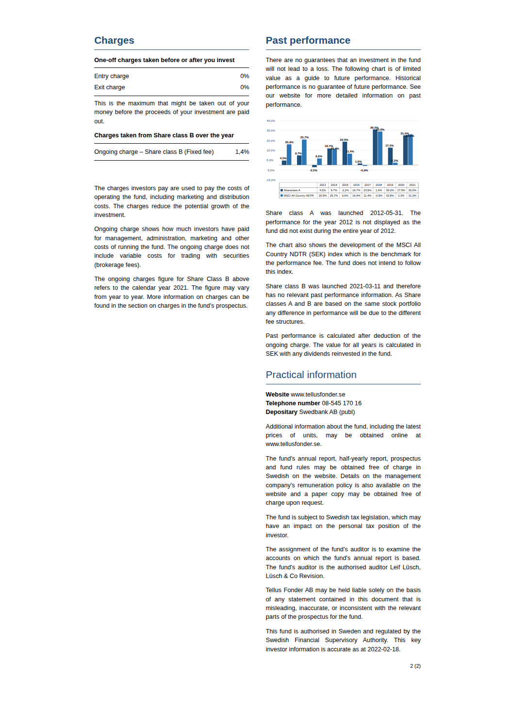Charges
One-off charges taken before or after you invest
| Entry charge | 0% |
| Exit charge | 0% |
This is the maximum that might be taken out of your money before the proceeds of your investment are paid out.
Charges taken from Share class B over the year
Ongoing charge – Share class B (Fixed fee) 1,4%
The charges investors pay are used to pay the costs of operating the fund, including marketing and distribution costs. The charges reduce the potential growth of the investment.
Ongoing charge shows how much investors have paid for management, administration, marketing and other costs of running the fund. The ongoing charge does not include variable costs for trading with securities (brokerage fees).
The ongoing charges figure for Share Class B above refers to the calendar year 2021. The figure may vary from year to year. More information on charges can be found in the section on charges in the fund's prospectus.
Past performance
There are no guarantees that an investment in the fund will not lead to a loss. The following chart is of limited value as a guide to future performance. Historical performance is no guarantee of future performance. See our website for more detailed information on past performance.
45,0% 35,0% 25,0% 15,0% 5,0% -5,0% -15,0% 4,5% 20,9% 9,7% 25,7% -2,2% 6,6% 16,7% 16,4% 23,5% 11,4% 1,6% -0,9% 36,0% 33,8% 17,5% 2,3% 31,0% 30,0% 2013 2014 2015 2016 2017 2018 2019 2020 2021 Shareclass A MSCI All Country NDTR 4,5% 9,7% -2,2% 16,7% 23,5% 1,6% 36,0% 17,5% 30,0% 20,9% 25,7% 6,6% 16,4% 11,4% -0,9% 33,8% 2,3% 31,0%
Share class A was launched 2012-05-31. The performance for the year 2012 is not displayed as the fund did not exist during the entire year of 2012.
The chart also shows the development of the MSCI All Country NDTR (SEK) index which is the benchmark for the performance fee. The fund does not intend to follow this index.
Share class B was launched 2021-03-11 and therefore has no relevant past performance information. As Share classes A and B are based on the same stock portfolio any difference in performance will be due to the different fee structures.
Past performance is calculated after deduction of the ongoing charge. The value for all years is calculated in SEK with any dividends reinvested in the fund.
Practical information
Website www.tellusfonder.se
Telephone number 08-545 170 16
Depositary Swedbank AB (publ)
Additional information about the fund, including the latest prices of units, may be obtained online at www.tellusfonder.se.
The fund's annual report, half-yearly report, prospectus and fund rules may be obtained free of charge in Swedish on the website. Details on the management company's remuneration policy is also available on the website and a paper copy may be obtained free of charge upon request.
The fund is subject to Swedish tax legislation, which may have an impact on the personal tax position of the investor.
The assignment of the fund's auditor is to examine the accounts on which the fund's annual report is based. The fund's auditor is the authorised auditor Leif Lüsch, Lüsch & Co Revision.
Tellus Fonder AB may be held liable solely on the basis of any statement contained in this document that is misleading, inaccurate, or inconsistent with the relevant parts of the prospectus for the fund.
This fund is authorised in Sweden and regulated by the Swedish Financial Supervisory Authority. This key investor information is accurate as at 2022-02-18.
2 (2)